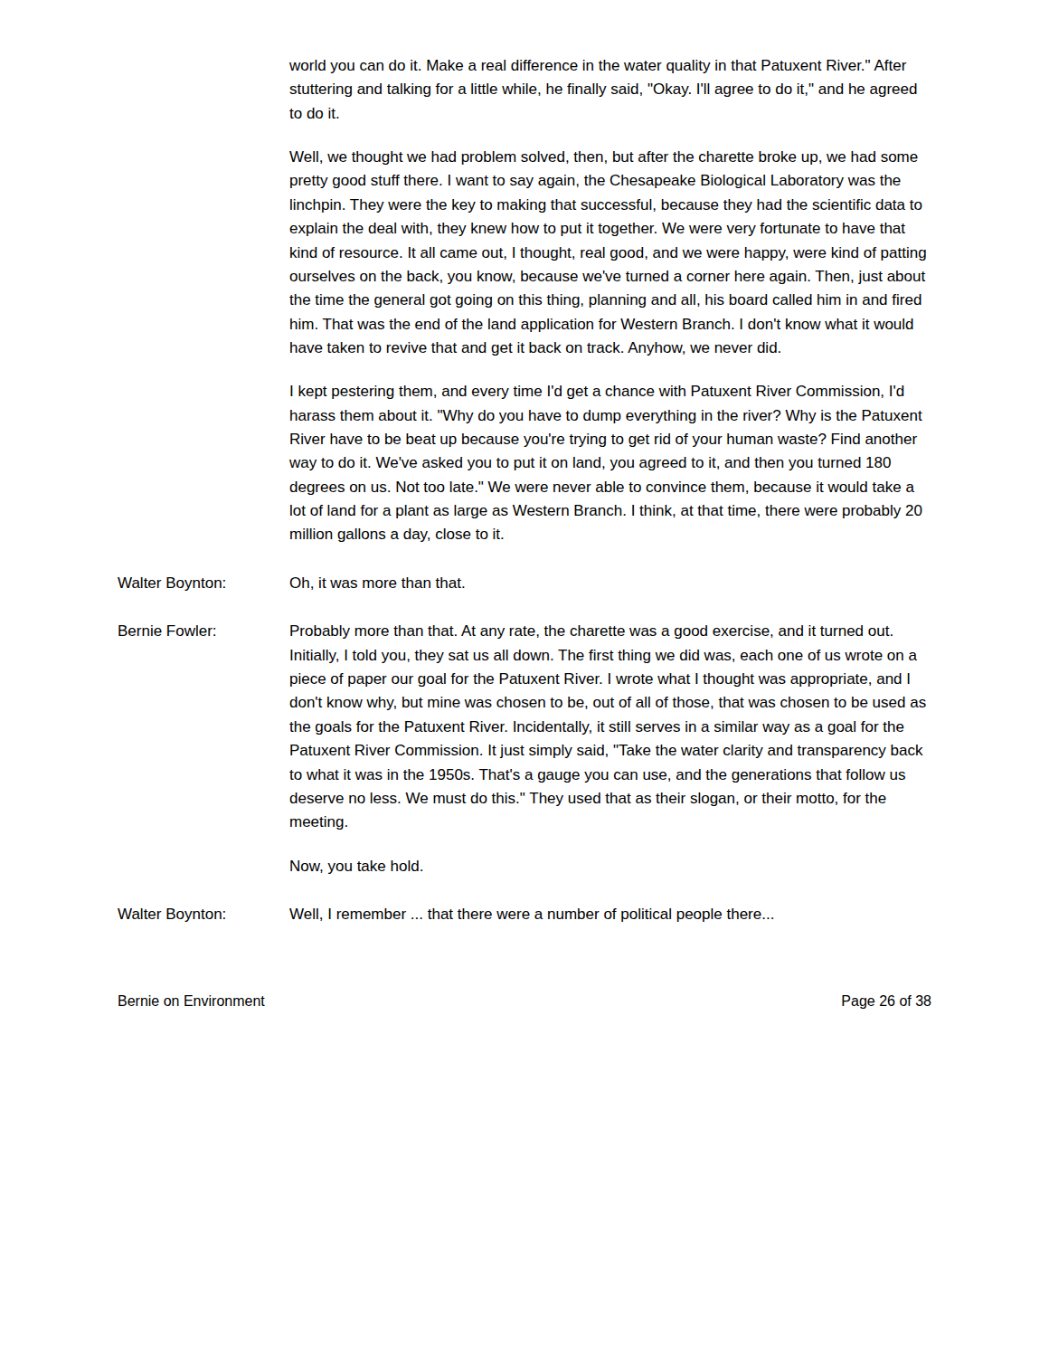world you can do it. Make a real difference in the water quality in that Patuxent River." After stuttering and talking for a little while, he finally said, "Okay. I'll agree to do it," and he agreed to do it.
Well, we thought we had problem solved, then, but after the charette broke up, we had some pretty good stuff there. I want to say again, the Chesapeake Biological Laboratory was the linchpin. They were the key to making that successful, because they had the scientific data to explain the deal with, they knew how to put it together. We were very fortunate to have that kind of resource. It all came out, I thought, real good, and we were happy, were kind of patting ourselves on the back, you know, because we've turned a corner here again. Then, just about the time the general got going on this thing, planning and all, his board called him in and fired him. That was the end of the land application for Western Branch. I don't know what it would have taken to revive that and get it back on track. Anyhow, we never did.
I kept pestering them, and every time I'd get a chance with Patuxent River Commission, I'd harass them about it. "Why do you have to dump everything in the river? Why is the Patuxent River have to be beat up because you're trying to get rid of your human waste? Find another way to do it. We've asked you to put it on land, you agreed to it, and then you turned 180 degrees on us. Not too late." We were never able to convince them, because it would take a lot of land for a plant as large as Western Branch. I think, at that time, there were probably 20 million gallons a day, close to it.
Walter Boynton:
Oh, it was more than that.
Bernie Fowler:
Probably more than that. At any rate, the charette was a good exercise, and it turned out. Initially, I told you, they sat us all down. The first thing we did was, each one of us wrote on a piece of paper our goal for the Patuxent River. I wrote what I thought was appropriate, and I don't know why, but mine was chosen to be, out of all of those, that was chosen to be used as the goals for the Patuxent River. Incidentally, it still serves in a similar way as a goal for the Patuxent River Commission. It just simply said, "Take the water clarity and transparency back to what it was in the 1950s. That's a gauge you can use, and the generations that follow us deserve no less. We must do this." They used that as their slogan, or their motto, for the meeting.
Now, you take hold.
Walter Boynton:
Well, I remember ... that there were a number of political people there...
Bernie on Environment
Page 26 of 38